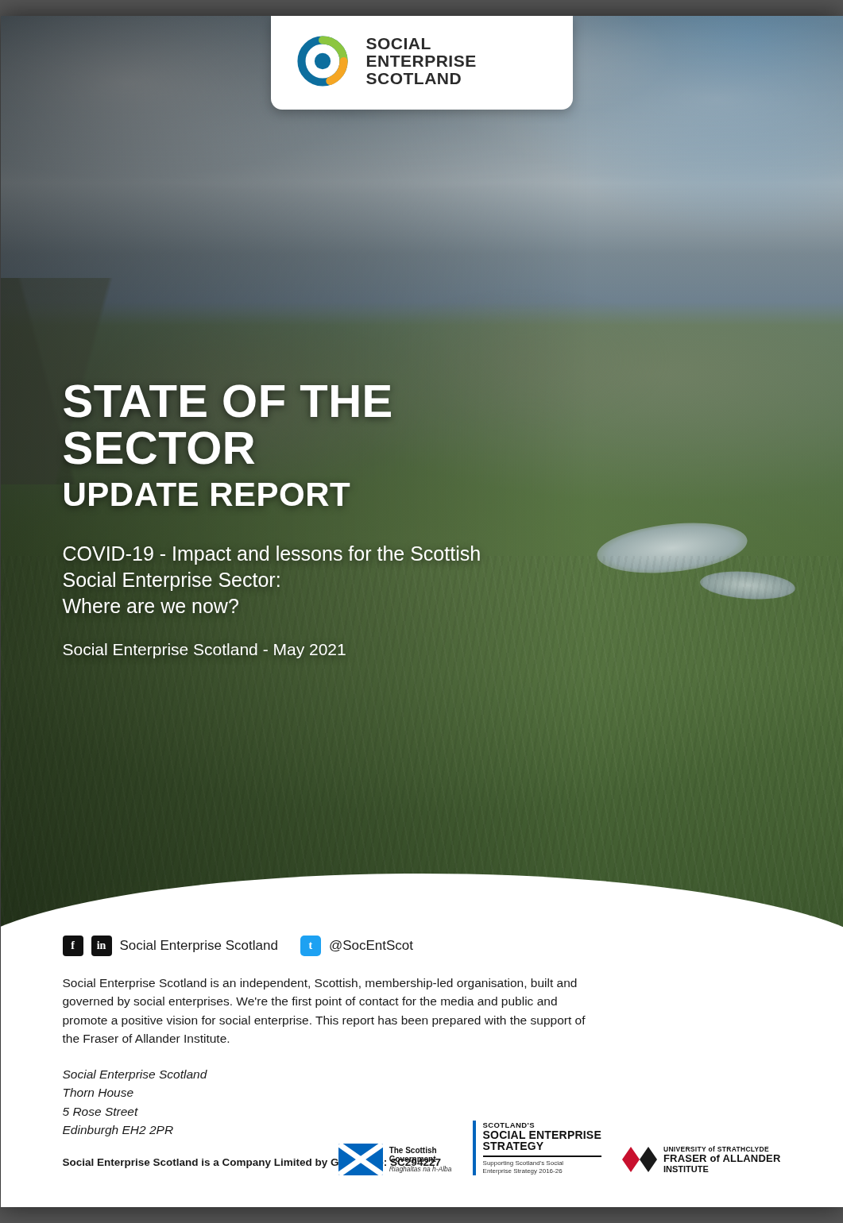Social Enterprise Scotland
State of the Sector
Update Report
COVID-19 - Impact and lessons for the Scottish Social Enterprise Sector:
Where are we now?
Social Enterprise Scotland - May 2021
f in Social Enterprise Scotland t @SocEntScot
Social Enterprise Scotland is an independent, Scottish, membership-led organisation, built and governed by social enterprises. We're the first point of contact for the media and public and promote a positive vision for social enterprise. This report has been prepared with the support of the Fraser of Allander Institute.
Social Enterprise Scotland
Thorn House
5 Rose Street
Edinburgh EH2 2PR
Social Enterprise Scotland is a Company Limited by Guarantee: SC294227
The Scottish
Government
Riaghaltas na h-Alba
SCOTLAND'S
SOCIAL ENTERPRISE
STRATEGY
Supporting Scotland's Social
Enterprise Strategy 2016-26
UNIVERSITY of STRATHCLYDE
FRASER of ALLANDER
INSTITUTE